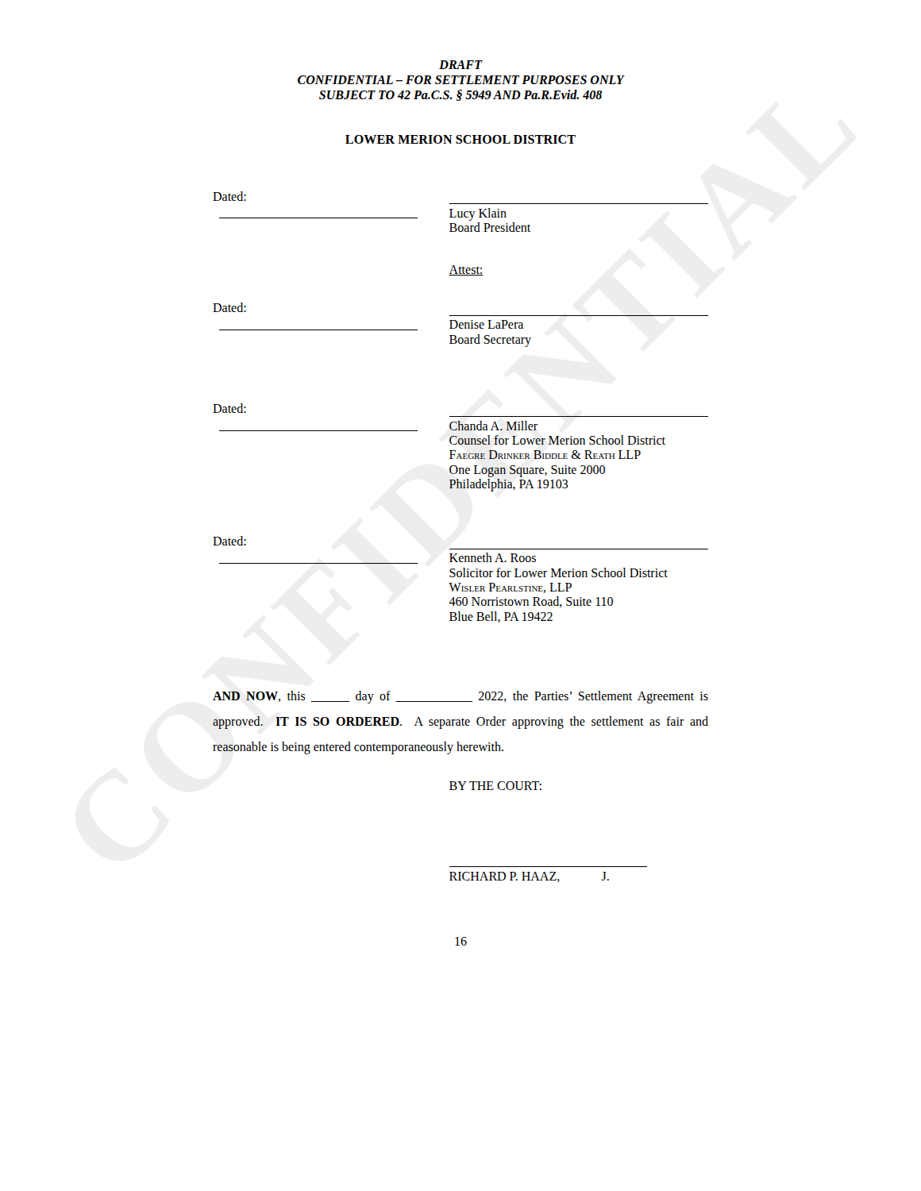CONFIDENTIAL
DRAFT
CONFIDENTIAL – FOR SETTLEMENT PURPOSES ONLY
SUBJECT TO 42 Pa.C.S. § 5949 AND Pa.R.Evid. 408
LOWER MERION SCHOOL DISTRICT
| Dated: | Lucy Klain Board President Attest: |
| Dated: | Denise LaPera Board Secretary |
| Dated: | Chanda A. Miller Counsel for Lower Merion School District Faegre Drinker Biddle & Reath LLP One Logan Square, Suite 2000 Philadelphia, PA 19103 |
| Dated: | Kenneth A. Roos Solicitor for Lower Merion School District Wisler Pearlstine , LLP 460 Norristown Road, Suite 110 Blue Bell, PA 19422 |
AND NOW, this ______ day of ____________ 2022, the Parties’ Settlement Agreement is approved. IT IS SO ORDERED. A separate Order approving the settlement as fair and reasonable is being entered contemporaneously herewith.
BY THE COURT:
RICHARD P. HAAZ, J.
16